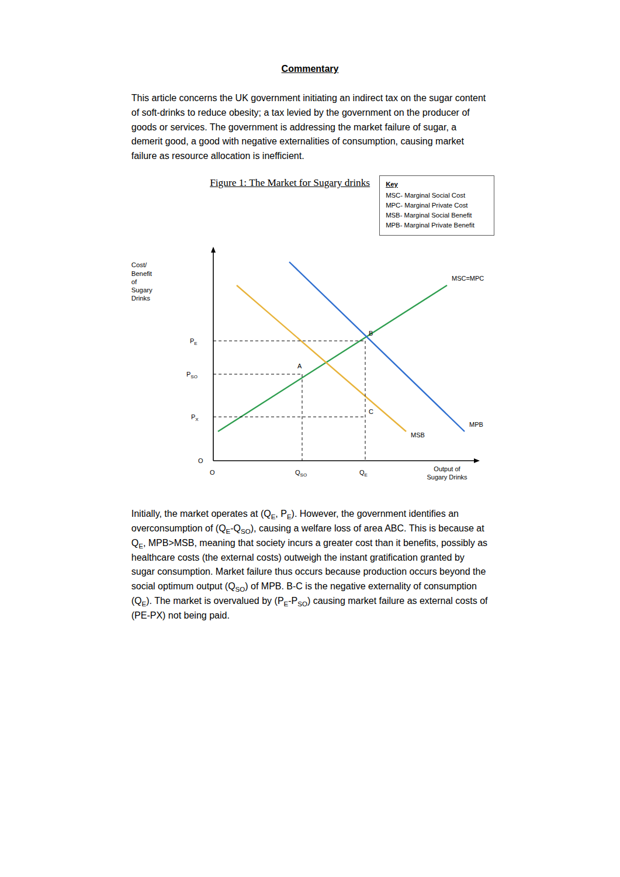Commentary
This article concerns the UK government initiating an indirect tax on the sugar content of soft-drinks to reduce obesity; a tax levied by the government on the producer of goods or services. The government is addressing the market failure of sugar, a demerit good, a good with negative externalities of consumption, causing market failure as resource allocation is inefficient.
Figure 1: The Market for Sugary drinks
Key
MSC- Marginal Social Cost
MPC- Marginal Private Cost
MSB- Marginal Social Benefit
MPB- Marginal Private Benefit
Cost/
Benefit
of
Sugary
Drinks
MSC=MPC MPB MSB B A C PE PSO PX O O QSO QE Output of Sugary Drinks
Initially, the market operates at (QE, PE). However, the government identifies an overconsumption of (QE-QSO), causing a welfare loss of area ABC. This is because at QE, MPB>MSB, meaning that society incurs a greater cost than it benefits, possibly as healthcare costs (the external costs) outweigh the instant gratification granted by sugar consumption. Market failure thus occurs because production occurs beyond the social optimum output (QSO) of MPB. B-C is the negative externality of consumption (QE). The market is overvalued by (PE-PSO) causing market failure as external costs of (PE-PX) not being paid.